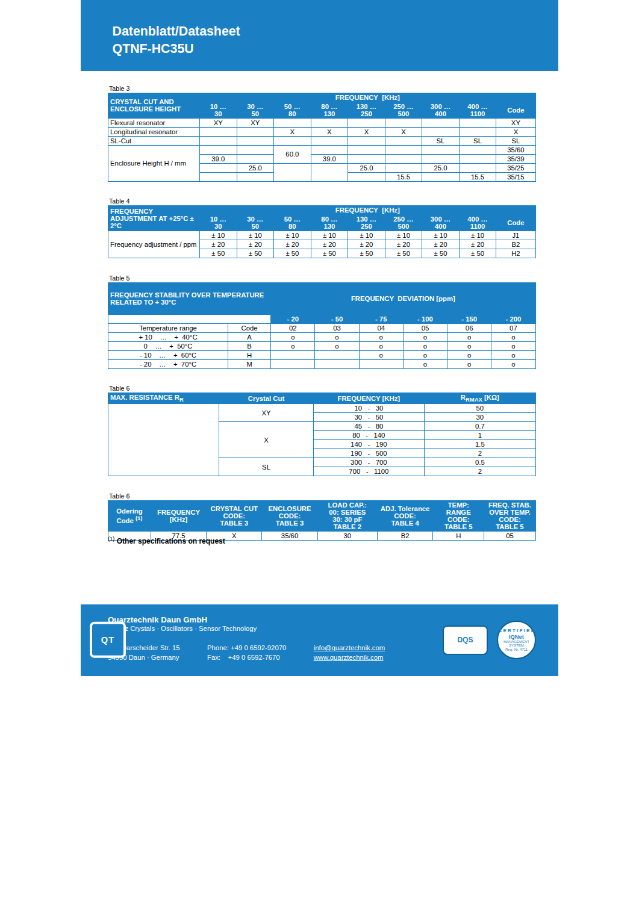Datenblatt/Datasheet
QTNF-HC35U
Table 3
| CRYSTAL CUT AND ENCLOSURE HEIGHT | FREQUENCY [KHz] |
| --- | --- |
| 10 … 30 | 30 … 50 | 50 … 80 | 80 … 130 | 130 … 250 | 250 … 500 | 300 … 400 | 400 … 1100 | Code |
| Flexural resonator | XY | XY | | | | | | | XY |
| Longitudinal resonator | | | X | X | X | X | | | X |
| SL-Cut | | | | | | | SL | SL | SL |
| Enclosure Height H / mm | | | 60.0 | | | | | | 35/60 |
| 39.0 | | 39.0 | | | | | 35/39 |
| | 25.0 | | | 25.0 | | 25.0 | | 35/25 |
| | | | 15.5 | | 15.5 | 35/15 |
Table 4
| FREQUENCY ADJUSTMENT AT +25°C ± 2°C | FREQUENCY [KHz] |
| --- | --- |
| 10 … 30 | 30 … 50 | 50 … 80 | 80 … 130 | 130 … 250 | 250 … 500 | 300 … 400 | 400 … 1100 | Code |
| Frequency adjustment / ppm | ± 10 | ± 10 | ± 10 | ± 10 | ± 10 | ± 10 | ± 10 | ± 10 | J1 |
| ± 20 | ± 20 | ± 20 | ± 20 | ± 20 | ± 20 | ± 20 | ± 20 | B2 |
| ± 50 | ± 50 | ± 50 | ± 50 | ± 50 | ± 50 | ± 50 | ± 50 | H2 |
Table 5
| FREQUENCY STABILITY OVER TEMPERATURE RELATED TO + 30°C | FREQUENCY DEVIATION [ppm] |
| --- | --- |
| | - 20 | - 50 | - 75 | - 100 | - 150 | - 200 |
| Temperature range | Code | 02 | 03 | 04 | 05 | 06 | 07 |
| + 10 … + 40°C | A | o | o | o | o | o | o |
| 0 … + 50°C | B | o | o | o | o | o | o |
| - 10 … + 60°C | H | | | o | o | o | o |
| - 20 … + 70°C | M | | | | o | o | o |
Table 6
| MAX. RESISTANCE R R | Crystal Cut | FREQUENCY [KHz] | R RMAX [KΩ] |
| --- | --- | --- | --- |
| | XY | 10 - 30 | 50 |
| 30 - 50 | 30 |
| X | 45 - 80 | 0.7 |
| 80 - 140 | 1 |
| 140 - 190 | 1.5 |
| 190 - 500 | 2 |
| SL | 300 - 700 | 0.5 |
| 700 - 1100 | 2 |
Table 6
| Odering Code (1) | FREQUENCY [KHz] | CRYSTAL CUT CODE: TABLE 3 | ENCLOSURE CODE: TABLE 3 | LOAD CAP.: 00: SERIES 30: 30 pF TABLE 2 | ADJ. Tolerance CODE: TABLE 4 | TEMP: RANGE CODE: TABLE 5 | FREQ. STAB. OVER TEMP. CODE: TABLE 5 |
| --- | --- | --- | --- | --- | --- | --- | --- |
| | 77.5 | X | 35/60 | 30 | B2 | H | 05 |
(1) Other specifications on request
QT
Quarztechnik Daun GmbH
Quartz Crystals · Oscillators · Sensor Technology
Alte Darscheider Str. 15
54550 Daun · Germany
Phone: +49 0 6592-92070
Fax: +49 0 6592-7670
info@quarztechnik.com
www.quarztechnik.com
DQS
C E R T I F I E D
IQNet MANAGEMENT SYSTEM Reg.-Nr. 4711